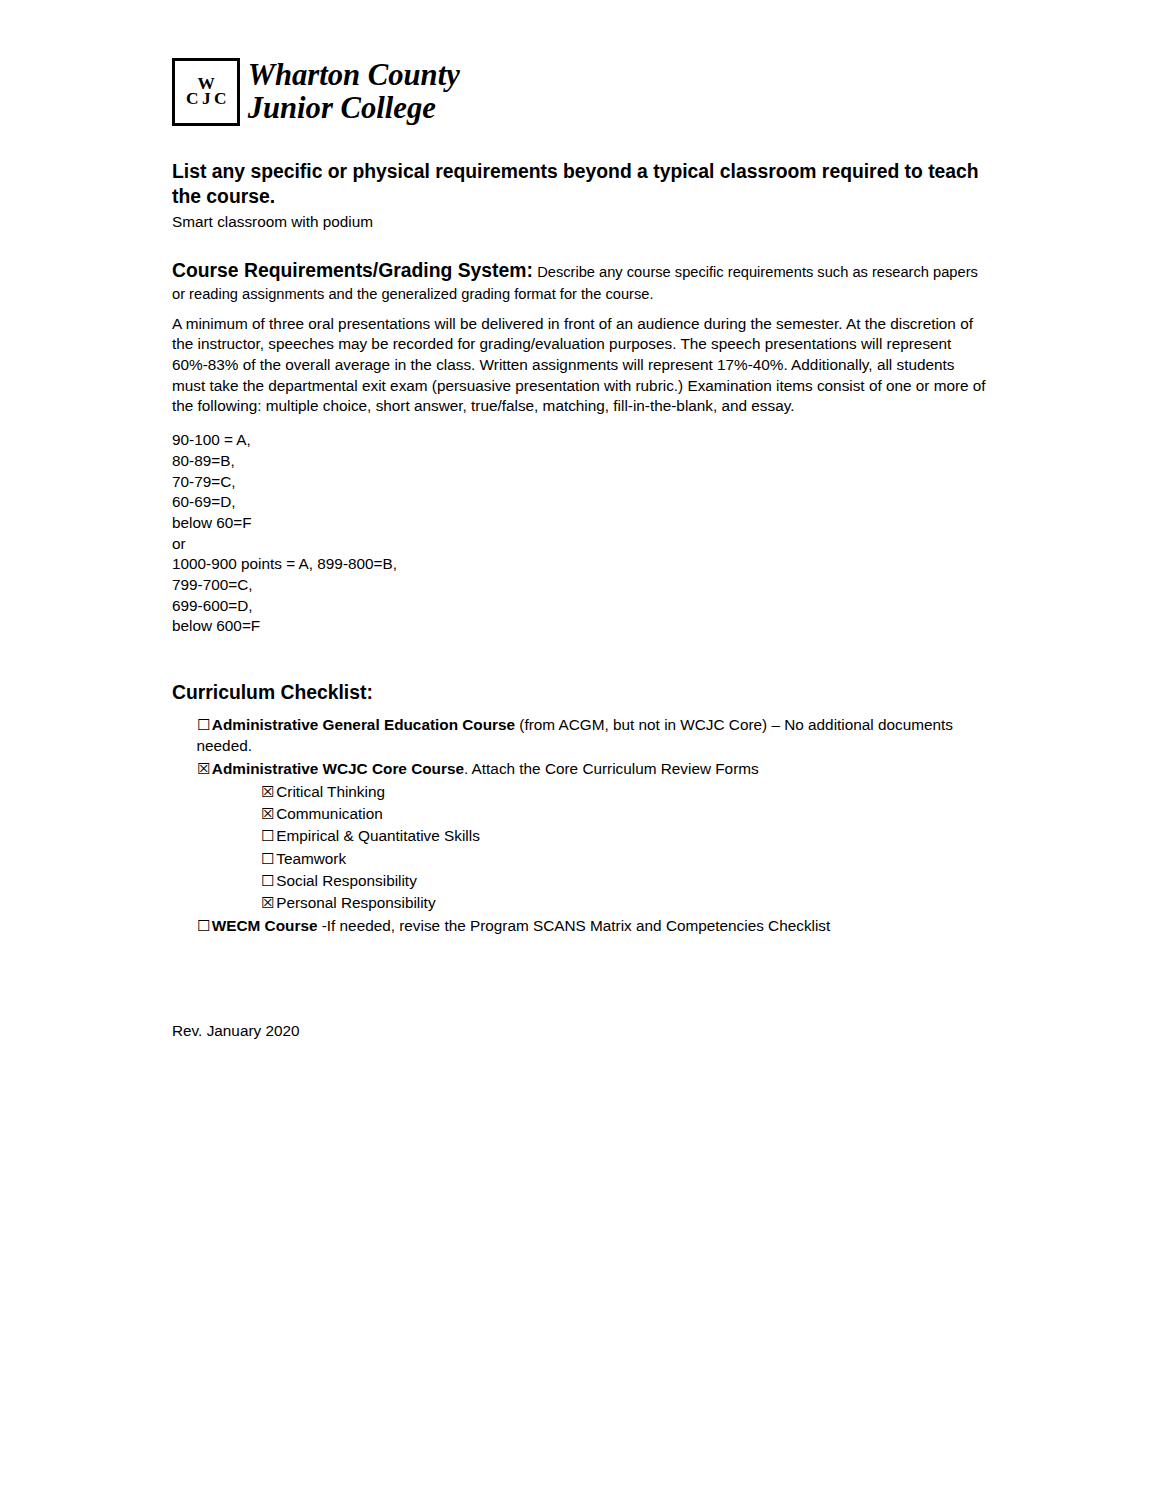W
C J C
Wharton County
Junior College
List any specific or physical requirements beyond a typical classroom required to teach the course.
Smart classroom with podium
Course Requirements/Grading System:
Describe any course specific requirements such as research papers or reading assignments and the generalized grading format for the course.
A minimum of three oral presentations will be delivered in front of an audience during the semester. At the discretion of the instructor, speeches may be recorded for grading/evaluation purposes. The speech presentations will represent 60%-83% of the overall average in the class. Written assignments will represent 17%-40%. Additionally, all students must take the departmental exit exam (persuasive presentation with rubric.) Examination items consist of one or more of the following: multiple choice, short answer, true/false, matching, fill-in-the-blank, and essay.
90-100 = A,
80-89=B,
70-79=C,
60-69=D,
below 60=F
or
1000-900 points = A, 899-800=B,
799-700=C,
699-600=D,
below 600=F
Curriculum Checklist:
☐Administrative General Education Course (from ACGM, but not in WCJC Core) – No additional documents needed.
☒Administrative WCJC Core Course. Attach the Core Curriculum Review Forms
☒Critical Thinking
☒Communication
☐Empirical & Quantitative Skills
☐Teamwork
☐Social Responsibility
☒Personal Responsibility
☐WECM Course -If needed, revise the Program SCANS Matrix and Competencies Checklist
Rev. January 2020